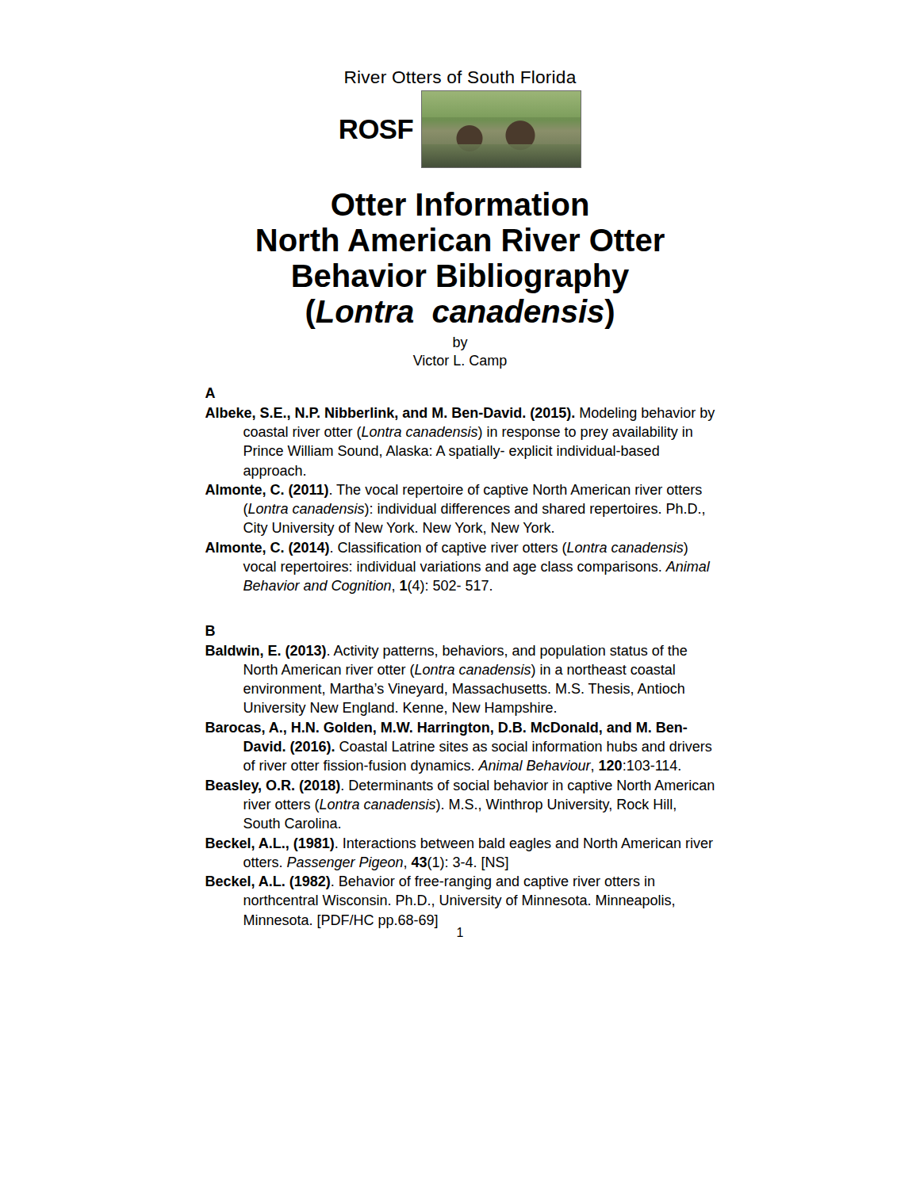River Otters of South Florida
ROSF
Otter Information North American River Otter Behavior Bibliography (Lontra canadensis)
by
Victor L. Camp
A
Albeke, S.E., N.P. Nibberlink, and M. Ben-David. (2015). Modeling behavior by coastal river otter (Lontra canadensis) in response to prey availability in Prince William Sound, Alaska: A spatially- explicit individual-based approach.
Almonte, C. (2011). The vocal repertoire of captive North American river otters (Lontra canadensis): individual differences and shared repertoires. Ph.D., City University of New York. New York, New York.
Almonte, C. (2014). Classification of captive river otters (Lontra canadensis) vocal repertoires: individual variations and age class comparisons. Animal Behavior and Cognition, 1(4): 502- 517.
B
Baldwin, E. (2013). Activity patterns, behaviors, and population status of the North American river otter (Lontra canadensis) in a northeast coastal environment, Martha’s Vineyard, Massachusetts. M.S. Thesis, Antioch University New England. Kenne, New Hampshire.
Barocas, A., H.N. Golden, M.W. Harrington, D.B. McDonald, and M. Ben-David. (2016). Coastal Latrine sites as social information hubs and drivers of river otter fission-fusion dynamics. Animal Behaviour, 120:103-114.
Beasley, O.R. (2018). Determinants of social behavior in captive North American river otters (Lontra canadensis). M.S., Winthrop University, Rock Hill, South Carolina.
Beckel, A.L., (1981). Interactions between bald eagles and North American river otters. Passenger Pigeon, 43(1): 3-4. [NS]
Beckel, A.L. (1982). Behavior of free-ranging and captive river otters in northcentral Wisconsin. Ph.D., University of Minnesota. Minneapolis, Minnesota. [PDF/HC pp.68-69]
1